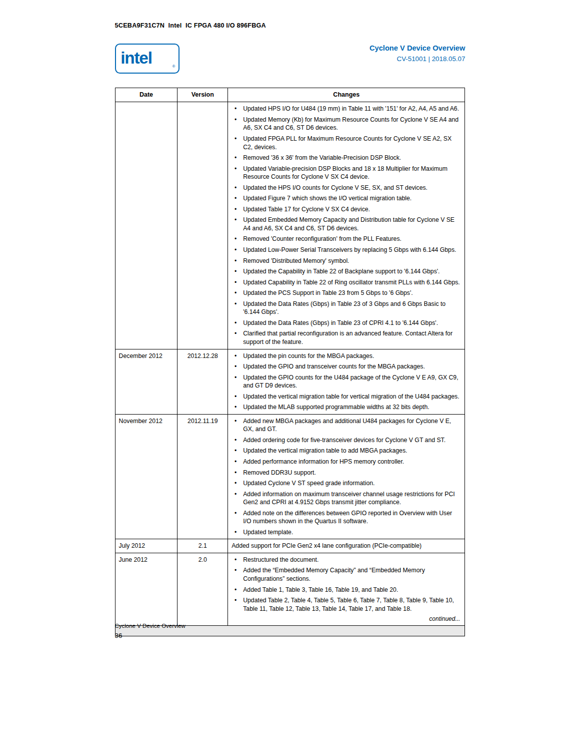5CEBA9F31C7N Intel IC FPGA 480 I/O 896FBGA
intel ®
Cyclone V Device Overview
CV-51001 | 2018.05.07
| Date | Version | Changes |
| --- | --- | --- |
| | | Updated HPS I/O for U484 (19 mm) in Table 11 with '151' for A2, A4, A5 and A6. Updated Memory (Kb) for Maximum Resource Counts for Cyclone V SE A4 and A6, SX C4 and C6, ST D6 devices. Updated FPGA PLL for Maximum Resource Counts for Cyclone V SE A2, SX C2, devices. Removed '36 x 36' from the Variable-Precision DSP Block. Updated Variable-precision DSP Blocks and 18 x 18 Multiplier for Maximum Resource Counts for Cyclone V SX C4 device. Updated the HPS I/O counts for Cyclone V SE, SX, and ST devices. Updated Figure 7 which shows the I/O vertical migration table. Updated Table 17 for Cyclone V SX C4 device. Updated Embedded Memory Capacity and Distribution table for Cyclone V SE A4 and A6, SX C4 and C6, ST D6 devices. Removed 'Counter reconfiguration' from the PLL Features. Updated Low-Power Serial Transceivers by replacing 5 Gbps with 6.144 Gbps. Removed 'Distributed Memory' symbol. Updated the Capability in Table 22 of Backplane support to '6.144 Gbps'. Updated Capability in Table 22 of Ring oscillator transmit PLLs with 6.144 Gbps. Updated the PCS Support in Table 23 from 5 Gbps to '6 Gbps'. Updated the Data Rates (Gbps) in Table 23 of 3 Gbps and 6 Gbps Basic to '6.144 Gbps'. Updated the Data Rates (Gbps) in Table 23 of CPRI 4.1 to '6.144 Gbps'. Clarified that partial reconfiguration is an advanced feature. Contact Altera for support of the feature. |
| December 2012 | 2012.12.28 | Updated the pin counts for the MBGA packages. Updated the GPIO and transceiver counts for the MBGA packages. Updated the GPIO counts for the U484 package of the Cyclone V E A9, GX C9, and GT D9 devices. Updated the vertical migration table for vertical migration of the U484 packages. Updated the MLAB supported programmable widths at 32 bits depth. |
| November 2012 | 2012.11.19 | Added new MBGA packages and additional U484 packages for Cyclone V E, GX, and GT. Added ordering code for five-transceiver devices for Cyclone V GT and ST. Updated the vertical migration table to add MBGA packages. Added performance information for HPS memory controller. Removed DDR3U support. Updated Cyclone V ST speed grade information. Added information on maximum transceiver channel usage restrictions for PCI Gen2 and CPRI at 4.9152 Gbps transmit jitter compliance. Added note on the differences between GPIO reported in Overview with User I/O numbers shown in the Quartus II software. Updated template. |
| July 2012 | 2.1 | Added support for PCIe Gen2 x4 lane configuration (PCIe-compatible) |
| June 2012 | 2.0 | Restructured the document. Added the “Embedded Memory Capacity” and “Embedded Memory Configurations” sections. Added Table 1, Table 3, Table 16, Table 19, and Table 20. Updated Table 2, Table 4, Table 5, Table 6, Table 7, Table 8, Table 9, Table 10, Table 11, Table 12, Table 13, Table 14, Table 17, and Table 18. continued... |
Cyclone V Device Overview
36